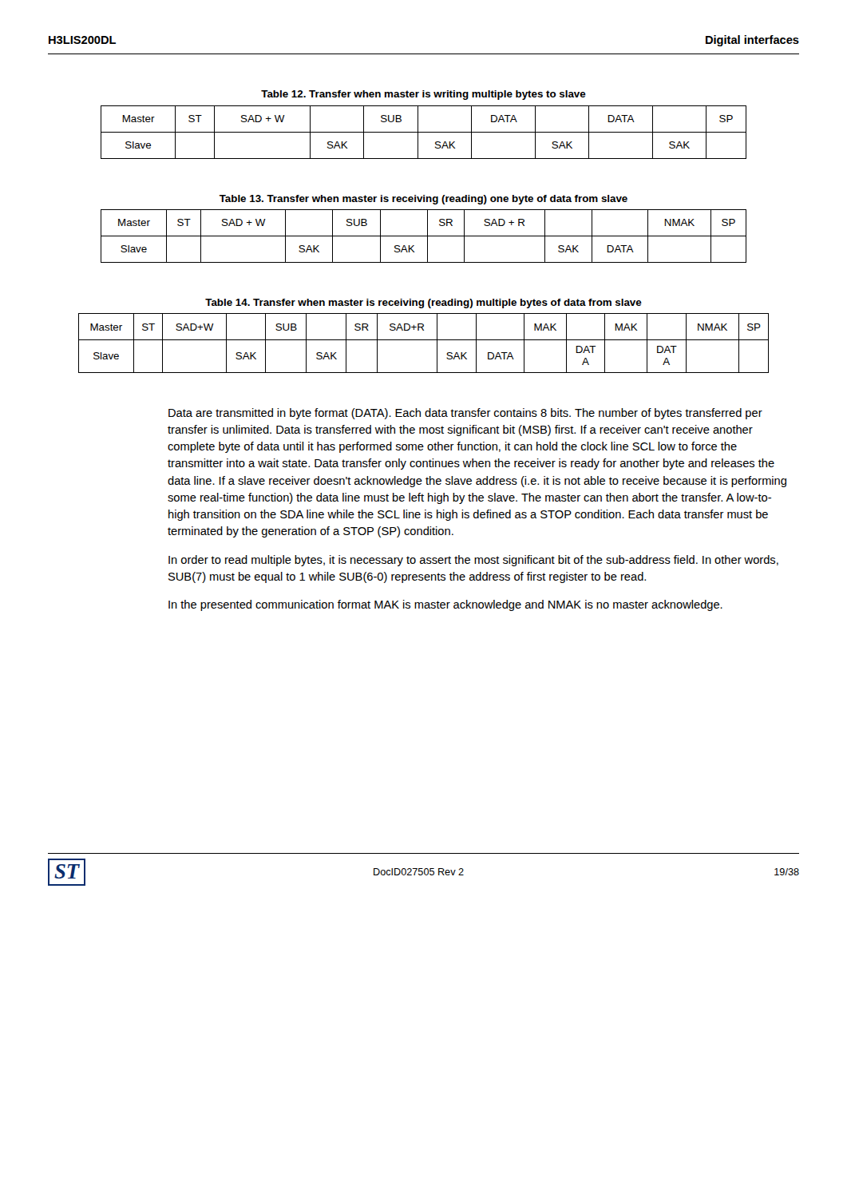H3LIS200DL
Digital interfaces
Table 12. Transfer when master is writing multiple bytes to slave
| Master | ST | SAD + W | | SUB | | DATA | | DATA | | SP |
| Slave | | | SAK | | SAK | | SAK | | SAK | |
Table 13. Transfer when master is receiving (reading) one byte of data from slave
| Master | ST | SAD + W | | SUB | | SR | SAD + R | | | NMAK | SP |
| Slave | | | SAK | | SAK | | | SAK | DATA | | |
Table 14. Transfer when master is receiving (reading) multiple bytes of data from slave
| Master | ST | SAD+W | | SUB | | SR | SAD+R | | | MAK | | MAK | | NMAK | SP |
| Slave | | | SAK | | SAK | | | SAK | DATA | | DAT A | | DAT A | | |
Data are transmitted in byte format (DATA). Each data transfer contains 8 bits. The number of bytes transferred per transfer is unlimited. Data is transferred with the most significant bit (MSB) first. If a receiver can't receive another complete byte of data until it has performed some other function, it can hold the clock line SCL low to force the transmitter into a wait state. Data transfer only continues when the receiver is ready for another byte and releases the data line. If a slave receiver doesn't acknowledge the slave address (i.e. it is not able to receive because it is performing some real-time function) the data line must be left high by the slave. The master can then abort the transfer. A low-to-high transition on the SDA line while the SCL line is high is defined as a STOP condition. Each data transfer must be terminated by the generation of a STOP (SP) condition.
In order to read multiple bytes, it is necessary to assert the most significant bit of the sub-address field. In other words, SUB(7) must be equal to 1 while SUB(6-0) represents the address of first register to be read.
In the presented communication format MAK is master acknowledge and NMAK is no master acknowledge.
ST
DocID027505 Rev 2
19/38